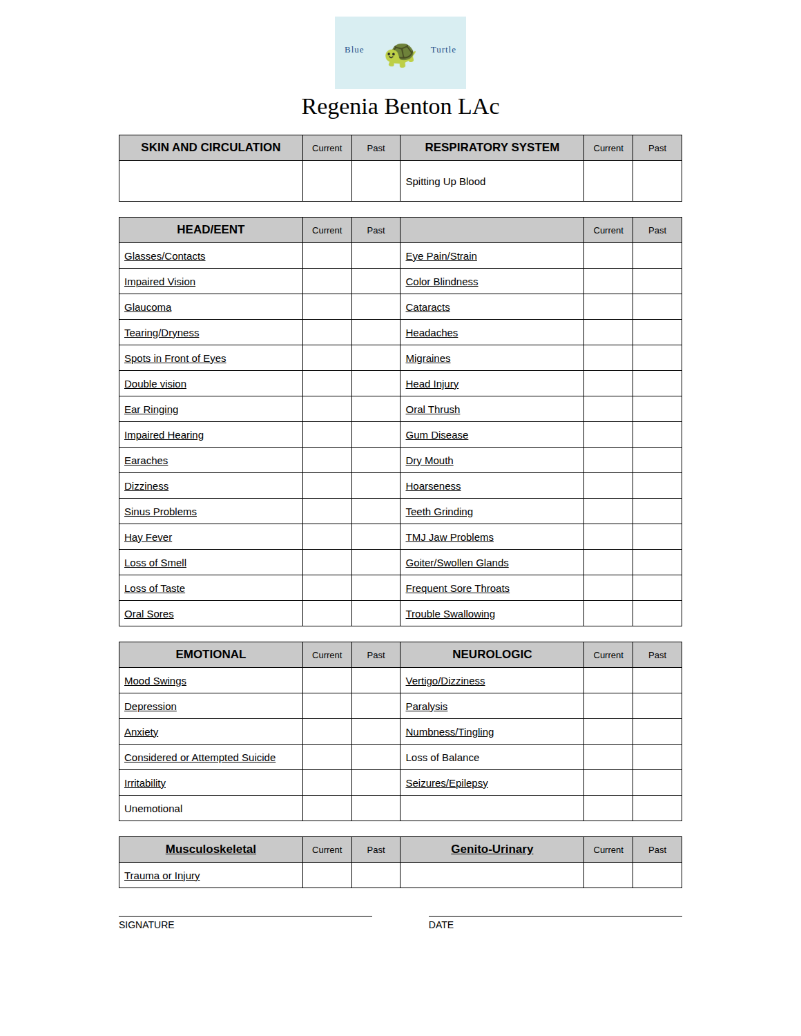Blue 🐢 Turtle
Regenia Benton LAc
| SKIN AND CIRCULATION | Current | Past | RESPIRATORY SYSTEM | Current | Past |
| --- | --- | --- | --- | --- | --- |
| | | | Spitting Up Blood | | |
| HEAD/EENT | Current | Past | | Current | Past |
| --- | --- | --- | --- | --- | --- |
| Glasses/Contacts | | | Eye Pain/Strain | | |
| Impaired Vision | | | Color Blindness | | |
| Glaucoma | | | Cataracts | | |
| Tearing/Dryness | | | Headaches | | |
| Spots in Front of Eyes | | | Migraines | | |
| Double vision | | | Head Injury | | |
| Ear Ringing | | | Oral Thrush | | |
| Impaired Hearing | | | Gum Disease | | |
| Earaches | | | Dry Mouth | | |
| Dizziness | | | Hoarseness | | |
| Sinus Problems | | | Teeth Grinding | | |
| Hay Fever | | | TMJ Jaw Problems | | |
| Loss of Smell | | | Goiter/Swollen Glands | | |
| Loss of Taste | | | Frequent Sore Throats | | |
| Oral Sores | | | Trouble Swallowing | | |
| EMOTIONAL | Current | Past | NEUROLOGIC | Current | Past |
| --- | --- | --- | --- | --- | --- |
| Mood Swings | | | Vertigo/Dizziness | | |
| Depression | | | Paralysis | | |
| Anxiety | | | Numbness/Tingling | | |
| Considered or Attempted Suicide | | | Loss of Balance | | |
| Irritability | | | Seizures/Epilepsy | | |
| Unemotional | | | | | |
| Musculoskeletal | Current | Past | Genito-Urinary | Current | Past |
| --- | --- | --- | --- | --- | --- |
| Trauma or Injury | | | | | |
SIGNATURE
DATE